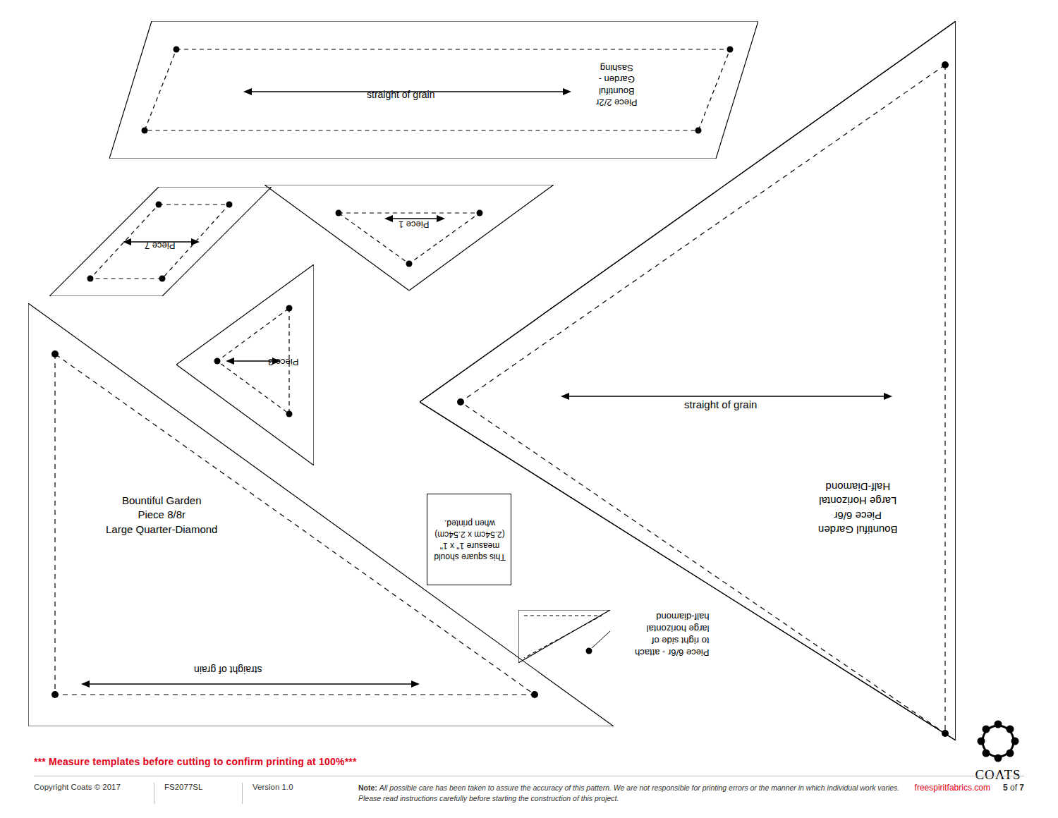============ Piece 2 / 2r (sashing parallelogram) ============
Piece 2/2r
Bountiful
Garden -
Sashing
straight of grain
Piece 7
Piece 1
Piece 3
Bountiful Garden
Piece 8/8r
Large Quarter-Diamond
straight of grain
Bountiful Garden
Piece 6/6r
Large Horizontal
Half-Diamond
straight of grain
Piece 6/6r - attach
to right side of
large horizontal
half-diamond
This square should
measure 1" x 1"
(2.54cm x 2.54cm)
when printed.
COATS
*** Measure templates before cutting to confirm printing at 100%***
| Copyright Coats © 2017 | FS2077SL | Version 1.0 | Note: All possible care has been taken to assure the accuracy of this pattern. We are not responsible for printing errors or the manner in which individual work varies. Please read instructions carefully before starting the construction of this project. | freespiritfabrics.com | 5 of 7 |